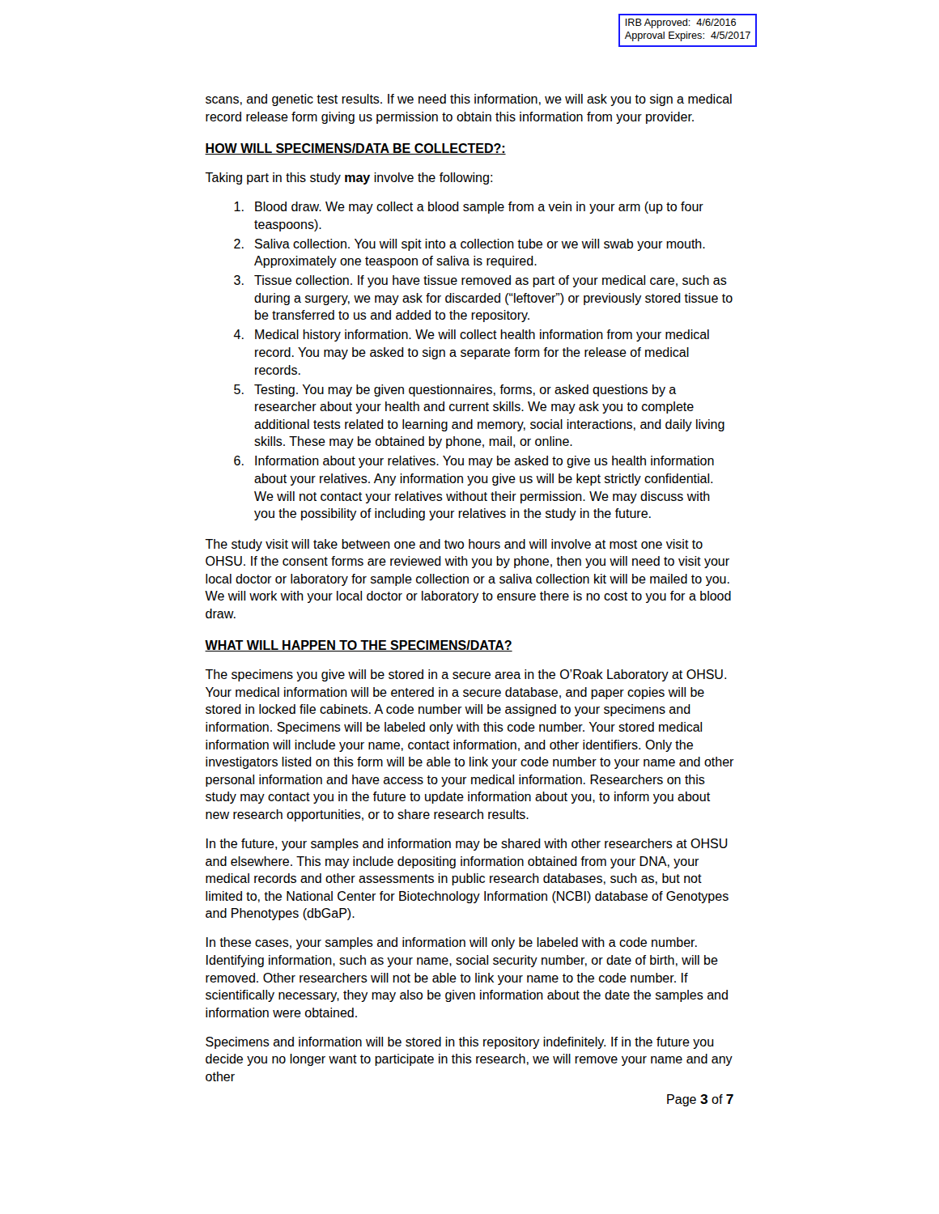IRB Approved: 4/6/2016 Approval Expires: 4/5/2017
scans, and genetic test results. If we need this information, we will ask you to sign a medical record release form giving us permission to obtain this information from your provider.
HOW WILL SPECIMENS/DATA BE COLLECTED?:
Taking part in this study may involve the following:
Blood draw. We may collect a blood sample from a vein in your arm (up to four teaspoons).
Saliva collection. You will spit into a collection tube or we will swab your mouth. Approximately one teaspoon of saliva is required.
Tissue collection. If you have tissue removed as part of your medical care, such as during a surgery, we may ask for discarded (“leftover”) or previously stored tissue to be transferred to us and added to the repository.
Medical history information. We will collect health information from your medical record. You may be asked to sign a separate form for the release of medical records.
Testing. You may be given questionnaires, forms, or asked questions by a researcher about your health and current skills. We may ask you to complete additional tests related to learning and memory, social interactions, and daily living skills. These may be obtained by phone, mail, or online.
Information about your relatives. You may be asked to give us health information about your relatives. Any information you give us will be kept strictly confidential. We will not contact your relatives without their permission. We may discuss with you the possibility of including your relatives in the study in the future.
The study visit will take between one and two hours and will involve at most one visit to OHSU. If the consent forms are reviewed with you by phone, then you will need to visit your local doctor or laboratory for sample collection or a saliva collection kit will be mailed to you. We will work with your local doctor or laboratory to ensure there is no cost to you for a blood draw.
WHAT WILL HAPPEN TO THE SPECIMENS/DATA?
The specimens you give will be stored in a secure area in the O’Roak Laboratory at OHSU. Your medical information will be entered in a secure database, and paper copies will be stored in locked file cabinets. A code number will be assigned to your specimens and information. Specimens will be labeled only with this code number. Your stored medical information will include your name, contact information, and other identifiers. Only the investigators listed on this form will be able to link your code number to your name and other personal information and have access to your medical information. Researchers on this study may contact you in the future to update information about you, to inform you about new research opportunities, or to share research results.
In the future, your samples and information may be shared with other researchers at OHSU and elsewhere. This may include depositing information obtained from your DNA, your medical records and other assessments in public research databases, such as, but not limited to, the National Center for Biotechnology Information (NCBI) database of Genotypes and Phenotypes (dbGaP).
In these cases, your samples and information will only be labeled with a code number. Identifying information, such as your name, social security number, or date of birth, will be removed. Other researchers will not be able to link your name to the code number. If scientifically necessary, they may also be given information about the date the samples and information were obtained.
Specimens and information will be stored in this repository indefinitely. If in the future you decide you no longer want to participate in this research, we will remove your name and any other
Page 3 of 7